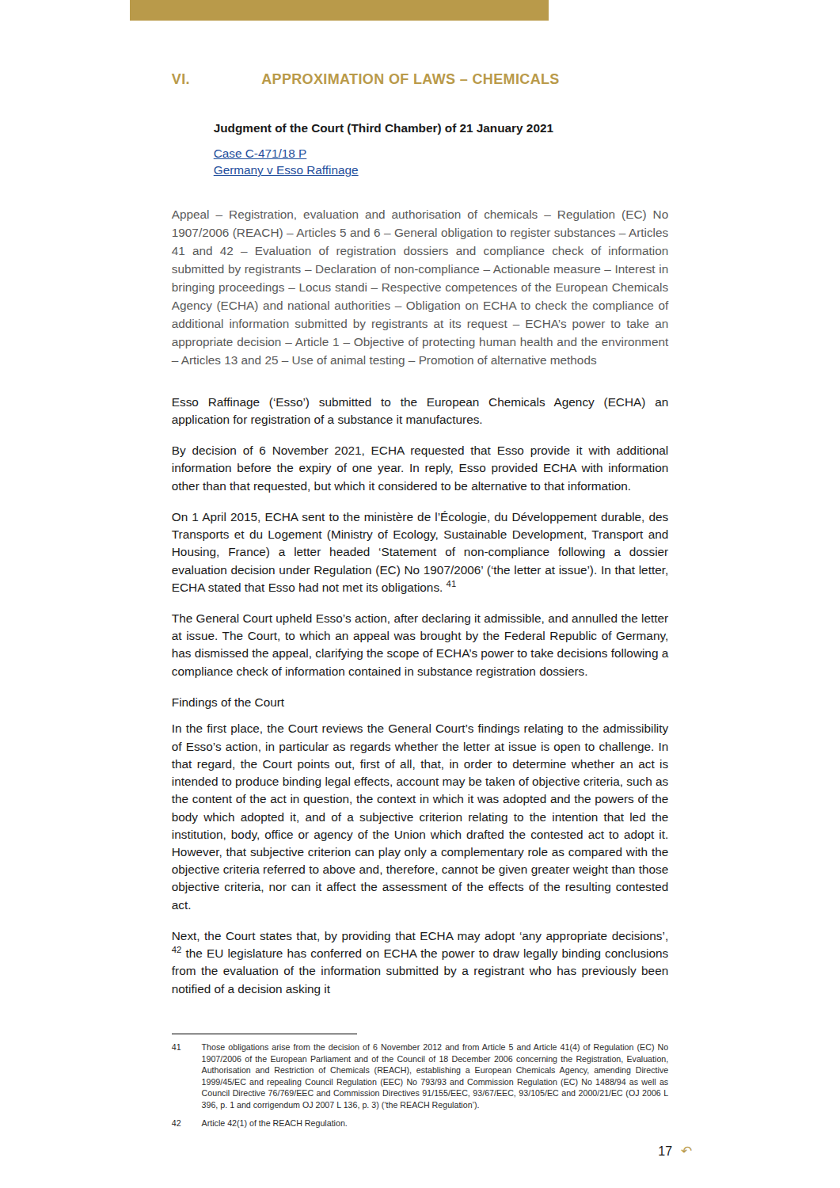VI. Approximation of Laws – Chemicals
Judgment of the Court (Third Chamber) of 21 January 2021
Case C-471/18 P Germany v Esso Raffinage
Appeal – Registration, evaluation and authorisation of chemicals – Regulation (EC) No 1907/2006 (REACH) – Articles 5 and 6 – General obligation to register substances – Articles 41 and 42 – Evaluation of registration dossiers and compliance check of information submitted by registrants – Declaration of non-compliance – Actionable measure – Interest in bringing proceedings – Locus standi – Respective competences of the European Chemicals Agency (ECHA) and national authorities – Obligation on ECHA to check the compliance of additional information submitted by registrants at its request – ECHA’s power to take an appropriate decision – Article 1 – Objective of protecting human health and the environment – Articles 13 and 25 – Use of animal testing – Promotion of alternative methods
Esso Raffinage (‘Esso’) submitted to the European Chemicals Agency (ECHA) an application for registration of a substance it manufactures.
By decision of 6 November 2021, ECHA requested that Esso provide it with additional information before the expiry of one year. In reply, Esso provided ECHA with information other than that requested, but which it considered to be alternative to that information.
On 1 April 2015, ECHA sent to the ministère de l’Écologie, du Développement durable, des Transports et du Logement (Ministry of Ecology, Sustainable Development, Transport and Housing, France) a letter headed ‘Statement of non-compliance following a dossier evaluation decision under Regulation (EC) No 1907/2006’ (‘the letter at issue’). In that letter, ECHA stated that Esso had not met its obligations. 41
The General Court upheld Esso’s action, after declaring it admissible, and annulled the letter at issue. The Court, to which an appeal was brought by the Federal Republic of Germany, has dismissed the appeal, clarifying the scope of ECHA’s power to take decisions following a compliance check of information contained in substance registration dossiers.
Findings of the Court
In the first place, the Court reviews the General Court’s findings relating to the admissibility of Esso’s action, in particular as regards whether the letter at issue is open to challenge. In that regard, the Court points out, first of all, that, in order to determine whether an act is intended to produce binding legal effects, account may be taken of objective criteria, such as the content of the act in question, the context in which it was adopted and the powers of the body which adopted it, and of a subjective criterion relating to the intention that led the institution, body, office or agency of the Union which drafted the contested act to adopt it. However, that subjective criterion can play only a complementary role as compared with the objective criteria referred to above and, therefore, cannot be given greater weight than those objective criteria, nor can it affect the assessment of the effects of the resulting contested act.
Next, the Court states that, by providing that ECHA may adopt ‘any appropriate decisions’, 42 the EU legislature has conferred on ECHA the power to draw legally binding conclusions from the evaluation of the information submitted by a registrant who has previously been notified of a decision asking it
41
Those obligations arise from the decision of 6 November 2012 and from Article 5 and Article 41(4) of Regulation (EC) No 1907/2006 of the European Parliament and of the Council of 18 December 2006 concerning the Registration, Evaluation, Authorisation and Restriction of Chemicals (REACH), establishing a European Chemicals Agency, amending Directive 1999/45/EC and repealing Council Regulation (EEC) No 793/93 and Commission Regulation (EC) No 1488/94 as well as Council Directive 76/769/EEC and Commission Directives 91/155/EEC, 93/67/EEC, 93/105/EC and 2000/21/EC (OJ 2006 L 396, p. 1 and corrigendum OJ 2007 L 136, p. 3) (‘the REACH Regulation’).
42
Article 42(1) of the REACH Regulation.
17 ↶